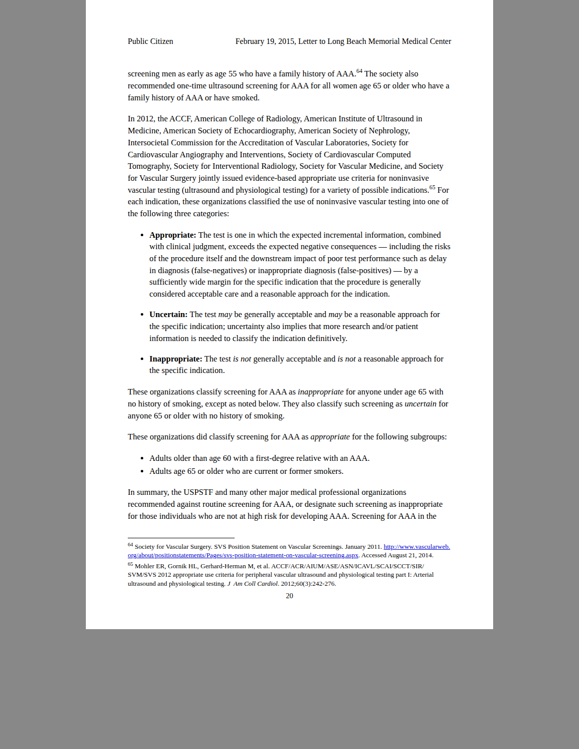Public Citizen February 19, 2015, Letter to Long Beach Memorial Medical Center
screening men as early as age 55 who have a family history of AAA.64 The society also recommended one-time ultrasound screening for AAA for all women age 65 or older who have a family history of AAA or have smoked.
In 2012, the ACCF, American College of Radiology, American Institute of Ultrasound in Medicine, American Society of Echocardiography, American Society of Nephrology, Intersocietal Commission for the Accreditation of Vascular Laboratories, Society for Cardiovascular Angiography and Interventions, Society of Cardiovascular Computed Tomography, Society for Interventional Radiology, Society for Vascular Medicine, and Society for Vascular Surgery jointly issued evidence-based appropriate use criteria for noninvasive vascular testing (ultrasound and physiological testing) for a variety of possible indications.65 For each indication, these organizations classified the use of noninvasive vascular testing into one of the following three categories:
Appropriate: The test is one in which the expected incremental information, combined with clinical judgment, exceeds the expected negative consequences — including the risks of the procedure itself and the downstream impact of poor test performance such as delay in diagnosis (false-negatives) or inappropriate diagnosis (false-positives) — by a sufficiently wide margin for the specific indication that the procedure is generally considered acceptable care and a reasonable approach for the indication.
Uncertain: The test may be generally acceptable and may be a reasonable approach for the specific indication; uncertainty also implies that more research and/or patient information is needed to classify the indication definitively.
Inappropriate: The test is not generally acceptable and is not a reasonable approach for the specific indication.
These organizations classify screening for AAA as inappropriate for anyone under age 65 with no history of smoking, except as noted below. They also classify such screening as uncertain for anyone 65 or older with no history of smoking.
These organizations did classify screening for AAA as appropriate for the following subgroups:
Adults older than age 60 with a first-degree relative with an AAA.
Adults age 65 or older who are current or former smokers.
In summary, the USPSTF and many other major medical professional organizations recommended against routine screening for AAA, or designate such screening as inappropriate for those individuals who are not at high risk for developing AAA. Screening for AAA in the
64 Society for Vascular Surgery. SVS Position Statement on Vascular Screenings. January 2011. http://www.vascularweb.org/about/positionstatements/Pages/svs-position-statement-on-vascular-screening.aspx. Accessed August 21, 2014.
65 Mohler ER, Gornik HL, Gerhard-Herman M, et al. ACCF/ACR/AIUM/ASE/ASN/ICAVL/SCAI/SCCT/SIR/ SVM/SVS 2012 appropriate use criteria for peripheral vascular ultrasound and physiological testing part I: Arterial ultrasound and physiological testing. J Am Coll Cardiol. 2012;60(3):242-276.
20